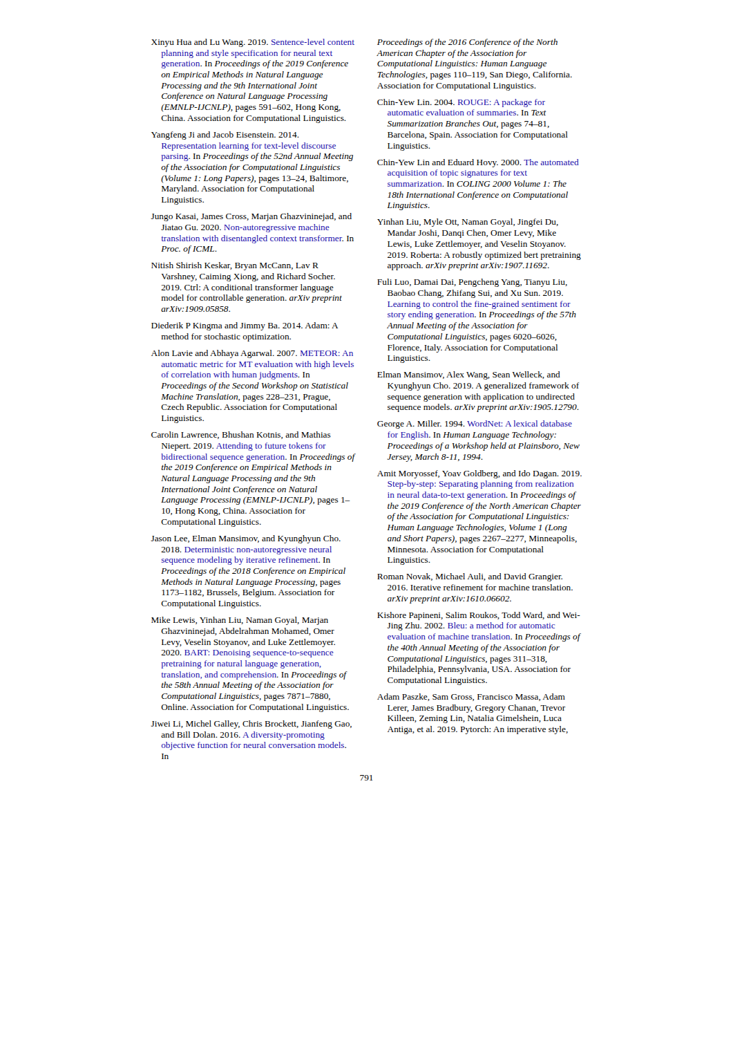Xinyu Hua and Lu Wang. 2019. Sentence-level content planning and style specification for neural text generation. In Proceedings of the 2019 Conference on Empirical Methods in Natural Language Processing and the 9th International Joint Conference on Natural Language Processing (EMNLP-IJCNLP), pages 591–602, Hong Kong, China. Association for Computational Linguistics.
Yangfeng Ji and Jacob Eisenstein. 2014. Representation learning for text-level discourse parsing. In Proceedings of the 52nd Annual Meeting of the Association for Computational Linguistics (Volume 1: Long Papers), pages 13–24, Baltimore, Maryland. Association for Computational Linguistics.
Jungo Kasai, James Cross, Marjan Ghazvininejad, and Jiatao Gu. 2020. Non-autoregressive machine translation with disentangled context transformer. In Proc. of ICML.
Nitish Shirish Keskar, Bryan McCann, Lav R Varshney, Caiming Xiong, and Richard Socher. 2019. Ctrl: A conditional transformer language model for controllable generation. arXiv preprint arXiv:1909.05858.
Diederik P Kingma and Jimmy Ba. 2014. Adam: A method for stochastic optimization.
Alon Lavie and Abhaya Agarwal. 2007. METEOR: An automatic metric for MT evaluation with high levels of correlation with human judgments. In Proceedings of the Second Workshop on Statistical Machine Translation, pages 228–231, Prague, Czech Republic. Association for Computational Linguistics.
Carolin Lawrence, Bhushan Kotnis, and Mathias Niepert. 2019. Attending to future tokens for bidirectional sequence generation. In Proceedings of the 2019 Conference on Empirical Methods in Natural Language Processing and the 9th International Joint Conference on Natural Language Processing (EMNLP-IJCNLP), pages 1–10, Hong Kong, China. Association for Computational Linguistics.
Jason Lee, Elman Mansimov, and Kyunghyun Cho. 2018. Deterministic non-autoregressive neural sequence modeling by iterative refinement. In Proceedings of the 2018 Conference on Empirical Methods in Natural Language Processing, pages 1173–1182, Brussels, Belgium. Association for Computational Linguistics.
Mike Lewis, Yinhan Liu, Naman Goyal, Marjan Ghazvininejad, Abdelrahman Mohamed, Omer Levy, Veselin Stoyanov, and Luke Zettlemoyer. 2020. BART: Denoising sequence-to-sequence pretraining for natural language generation, translation, and comprehension. In Proceedings of the 58th Annual Meeting of the Association for Computational Linguistics, pages 7871–7880, Online. Association for Computational Linguistics.
Jiwei Li, Michel Galley, Chris Brockett, Jianfeng Gao, and Bill Dolan. 2016. A diversity-promoting objective function for neural conversation models. In
Proceedings of the 2016 Conference of the North American Chapter of the Association for Computational Linguistics: Human Language Technologies, pages 110–119, San Diego, California. Association for Computational Linguistics.
Chin-Yew Lin. 2004. ROUGE: A package for automatic evaluation of summaries. In Text Summarization Branches Out, pages 74–81, Barcelona, Spain. Association for Computational Linguistics.
Chin-Yew Lin and Eduard Hovy. 2000. The automated acquisition of topic signatures for text summarization. In COLING 2000 Volume 1: The 18th International Conference on Computational Linguistics.
Yinhan Liu, Myle Ott, Naman Goyal, Jingfei Du, Mandar Joshi, Danqi Chen, Omer Levy, Mike Lewis, Luke Zettlemoyer, and Veselin Stoyanov. 2019. Roberta: A robustly optimized bert pretraining approach. arXiv preprint arXiv:1907.11692.
Fuli Luo, Damai Dai, Pengcheng Yang, Tianyu Liu, Baobao Chang, Zhifang Sui, and Xu Sun. 2019. Learning to control the fine-grained sentiment for story ending generation. In Proceedings of the 57th Annual Meeting of the Association for Computational Linguistics, pages 6020–6026, Florence, Italy. Association for Computational Linguistics.
Elman Mansimov, Alex Wang, Sean Welleck, and Kyunghyun Cho. 2019. A generalized framework of sequence generation with application to undirected sequence models. arXiv preprint arXiv:1905.12790.
George A. Miller. 1994. WordNet: A lexical database for English. In Human Language Technology: Proceedings of a Workshop held at Plainsboro, New Jersey, March 8-11, 1994.
Amit Moryossef, Yoav Goldberg, and Ido Dagan. 2019. Step-by-step: Separating planning from realization in neural data-to-text generation. In Proceedings of the 2019 Conference of the North American Chapter of the Association for Computational Linguistics: Human Language Technologies, Volume 1 (Long and Short Papers), pages 2267–2277, Minneapolis, Minnesota. Association for Computational Linguistics.
Roman Novak, Michael Auli, and David Grangier. 2016. Iterative refinement for machine translation. arXiv preprint arXiv:1610.06602.
Kishore Papineni, Salim Roukos, Todd Ward, and Wei-Jing Zhu. 2002. Bleu: a method for automatic evaluation of machine translation. In Proceedings of the 40th Annual Meeting of the Association for Computational Linguistics, pages 311–318, Philadelphia, Pennsylvania, USA. Association for Computational Linguistics.
Adam Paszke, Sam Gross, Francisco Massa, Adam Lerer, James Bradbury, Gregory Chanan, Trevor Killeen, Zeming Lin, Natalia Gimelshein, Luca Antiga, et al. 2019. Pytorch: An imperative style,
791